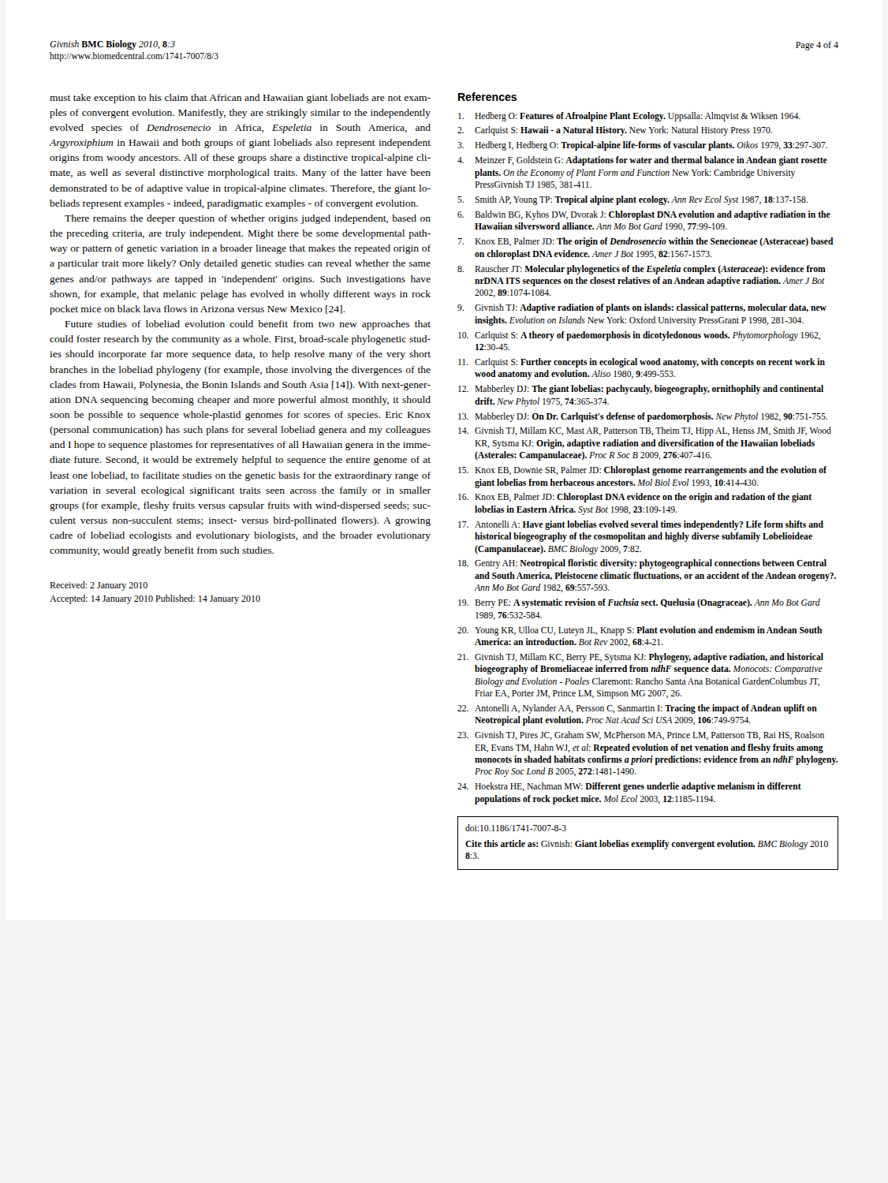Givnish BMC Biology 2010, 8:3
http://www.biomedcentral.com/1741-7007/8/3
Page 4 of 4
must take exception to his claim that African and Hawaiian giant lobeliads are not examples of convergent evolution. Manifestly, they are strikingly similar to the independently evolved species of Dendrosenecio in Africa, Espeletia in South America, and Argyroxiphium in Hawaii and both groups of giant lobeliads also represent independent origins from woody ancestors. All of these groups share a distinctive tropical-alpine climate, as well as several distinctive morphological traits. Many of the latter have been demonstrated to be of adaptive value in tropical-alpine climates. Therefore, the giant lobeliads represent examples - indeed, paradigmatic examples - of convergent evolution.
There remains the deeper question of whether origins judged independent, based on the preceding criteria, are truly independent. Might there be some developmental pathway or pattern of genetic variation in a broader lineage that makes the repeated origin of a particular trait more likely? Only detailed genetic studies can reveal whether the same genes and/or pathways are tapped in 'independent' origins. Such investigations have shown, for example, that melanic pelage has evolved in wholly different ways in rock pocket mice on black lava flows in Arizona versus New Mexico [24].
Future studies of lobeliad evolution could benefit from two new approaches that could foster research by the community as a whole. First, broad-scale phylogenetic studies should incorporate far more sequence data, to help resolve many of the very short branches in the lobeliad phylogeny (for example, those involving the divergences of the clades from Hawaii, Polynesia, the Bonin Islands and South Asia [14]). With next-generation DNA sequencing becoming cheaper and more powerful almost monthly, it should soon be possible to sequence whole-plastid genomes for scores of species. Eric Knox (personal communication) has such plans for several lobeliad genera and my colleagues and I hope to sequence plastomes for representatives of all Hawaiian genera in the immediate future. Second, it would be extremely helpful to sequence the entire genome of at least one lobeliad, to facilitate studies on the genetic basis for the extraordinary range of variation in several ecological significant traits seen across the family or in smaller groups (for example, fleshy fruits versus capsular fruits with wind-dispersed seeds; succulent versus non-succulent stems; insect- versus bird-pollinated flowers). A growing cadre of lobeliad ecologists and evolutionary biologists, and the broader evolutionary community, would greatly benefit from such studies.
Received: 2 January 2010
Accepted: 14 January 2010 Published: 14 January 2010
References
Hedberg O: Features of Afroalpine Plant Ecology. Uppsalla: Almqvist & Wiksen 1964.
Carlquist S: Hawaii - a Natural History. New York: Natural History Press 1970.
Hedberg I, Hedberg O: Tropical-alpine life-forms of vascular plants. Oikos 1979, 33:297-307.
Meinzer F, Goldstein G: Adaptations for water and thermal balance in Andean giant rosette plants. On the Economy of Plant Form and Function New York: Cambridge University PressGivnish TJ 1985, 381-411.
Smith AP, Young TP: Tropical alpine plant ecology. Ann Rev Ecol Syst 1987, 18:137-158.
Baldwin BG, Kyhos DW, Dvorak J: Chloroplast DNA evolution and adaptive radiation in the Hawaiian silversword alliance. Ann Mo Bot Gard 1990, 77:99-109.
Knox EB, Palmer JD: The origin of Dendrosenecio within the Senecioneae (Asteraceae) based on chloroplast DNA evidence. Amer J Bot 1995, 82:1567-1573.
Rauscher JT: Molecular phylogenetics of the Espeletia complex (Asteraceae): evidence from nrDNA ITS sequences on the closest relatives of an Andean adaptive radiation. Amer J Bot 2002, 89:1074-1084.
Givnish TJ: Adaptive radiation of plants on islands: classical patterns, molecular data, new insights. Evolution on Islands New York: Oxford University PressGrant P 1998, 281-304.
Carlquist S: A theory of paedomorphosis in dicotyledonous woods. Phytomorphology 1962, 12:30-45.
Carlquist S: Further concepts in ecological wood anatomy, with concepts on recent work in wood anatomy and evolution. Aliso 1980, 9:499-553.
Mabberley DJ: The giant lobelias: pachycauly, biogeography, ornithophily and continental drift. New Phytol 1975, 74:365-374.
Mabberley DJ: On Dr. Carlquist's defense of paedomorphosis. New Phytol 1982, 90:751-755.
Givnish TJ, Millam KC, Mast AR, Patterson TB, Theim TJ, Hipp AL, Henss JM, Smith JF, Wood KR, Sytsma KJ: Origin, adaptive radiation and diversification of the Hawaiian lobeliads (Asterales: Campanulaceae). Proc R Soc B 2009, 276:407-416.
Knox EB, Downie SR, Palmer JD: Chloroplast genome rearrangements and the evolution of giant lobelias from herbaceous ancestors. Mol Biol Evol 1993, 10:414-430.
Knox EB, Palmer JD: Chloroplast DNA evidence on the origin and radation of the giant lobelias in Eastern Africa. Syst Bot 1998, 23:109-149.
Antonelli A: Have giant lobelias evolved several times independently? Life form shifts and historical biogeography of the cosmopolitan and highly diverse subfamily Lobelioideae (Campanulaceae). BMC Biology 2009, 7:82.
Gentry AH: Neotropical floristic diversity: phytogeographical connections between Central and South America, Pleistocene climatic fluctuations, or an accident of the Andean orogeny?. Ann Mo Bot Gard 1982, 69:557-593.
Berry PE: A systematic revision of Fuchsia sect. Quelusia (Onagraceae). Ann Mo Bot Gard 1989, 76:532-584.
Young KR, Ulloa CU, Luteyn JL, Knapp S: Plant evolution and endemism in Andean South America: an introduction. Bot Rev 2002, 68:4-21.
Givnish TJ, Millam KC, Berry PE, Sytsma KJ: Phylogeny, adaptive radiation, and historical biogeography of Bromeliaceae inferred from ndhF sequence data. Monocots: Comparative Biology and Evolution - Poales Claremont: Rancho Santa Ana Botanical GardenColumbus JT, Friar EA, Porter JM, Prince LM, Simpson MG 2007, 26.
Antonelli A, Nylander AA, Persson C, Sanmartin I: Tracing the impact of Andean uplift on Neotropical plant evolution. Proc Nat Acad Sci USA 2009, 106:749-9754.
Givnish TJ, Pires JC, Graham SW, McPherson MA, Prince LM, Patterson TB, Rai HS, Roalson ER, Evans TM, Hahn WJ, et al: Repeated evolution of net venation and fleshy fruits among monocots in shaded habitats confirms a priori predictions: evidence from an ndhF phylogeny. Proc Roy Soc Lond B 2005, 272:1481-1490.
Hoekstra HE, Nachman MW: Different genes underlie adaptive melanism in different populations of rock pocket mice. Mol Ecol 2003, 12:1185-1194.
doi:10.1186/1741-7007-8-3
Cite this article as: Givnish: Giant lobelias exemplify convergent evolution. BMC Biology 2010 8:3.